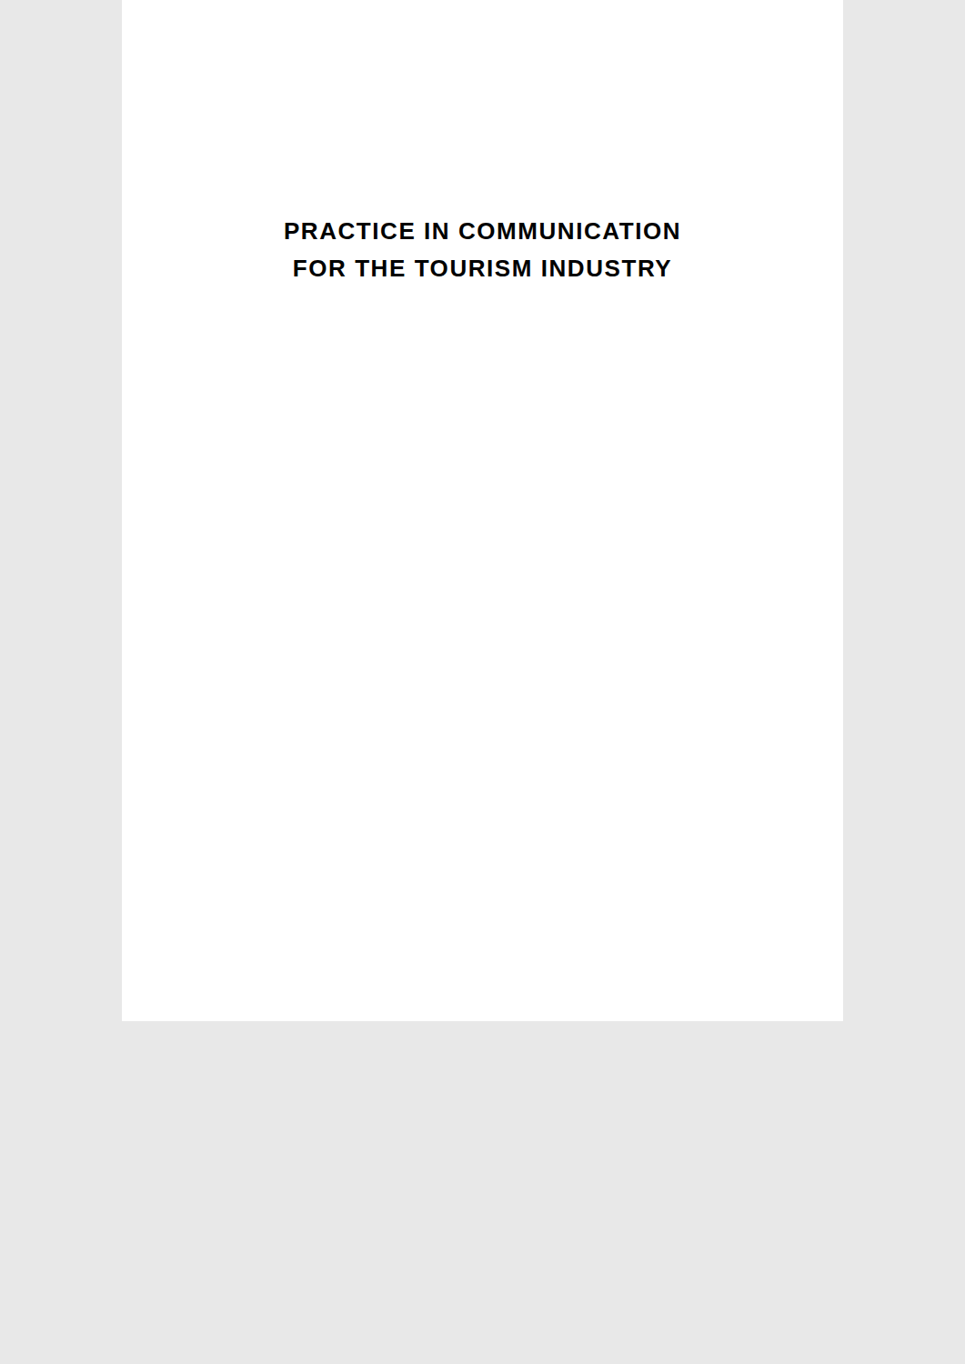PRACTICE IN COMMUNICATION FOR THE TOURISM INDUSTRY